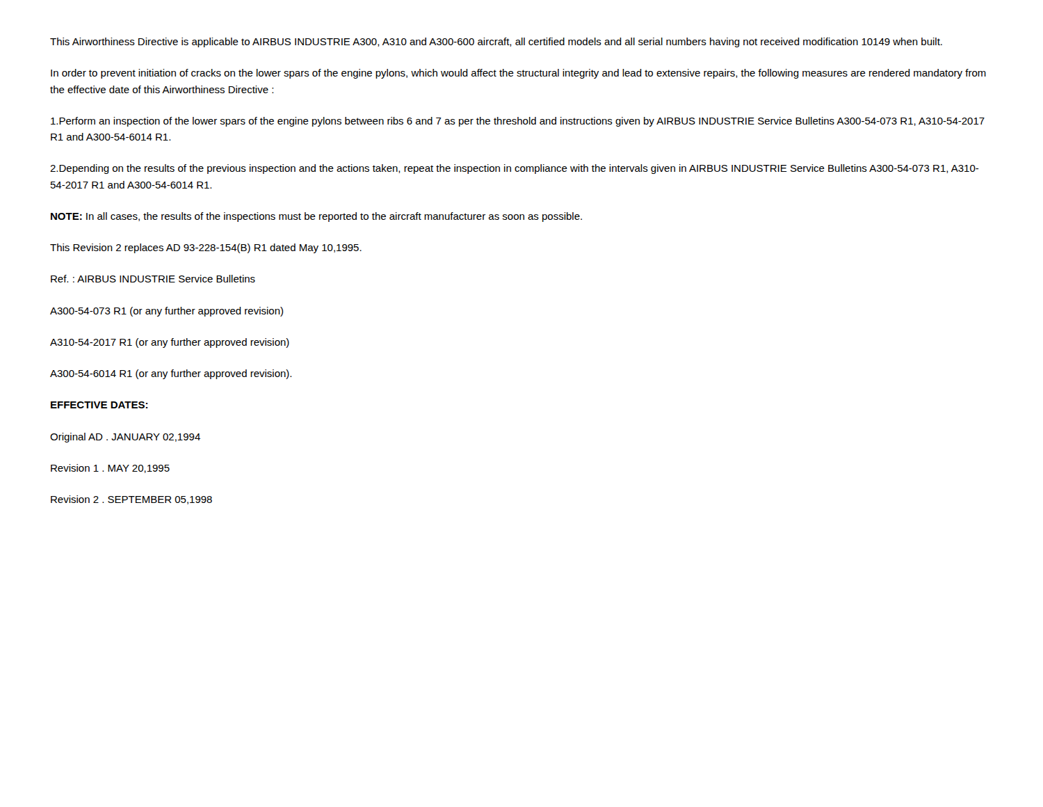This Airworthiness Directive is applicable to AIRBUS INDUSTRIE A300, A310 and A300-600 aircraft, all certified models and all serial numbers having not received modification 10149 when built.
In order to prevent initiation of cracks on the lower spars of the engine pylons, which would affect the structural integrity and lead to extensive repairs, the following measures are rendered mandatory from the effective date of this Airworthiness Directive :
1.Perform an inspection of the lower spars of the engine pylons between ribs 6 and 7 as per the threshold and instructions given by AIRBUS INDUSTRIE Service Bulletins A300-54-073 R1, A310-54-2017 R1 and A300-54-6014 R1.
2.Depending on the results of the previous inspection and the actions taken, repeat the inspection in compliance with the intervals given in AIRBUS INDUSTRIE Service Bulletins A300-54-073 R1, A310-54-2017 R1 and A300-54-6014 R1.
NOTE: In all cases, the results of the inspections must be reported to the aircraft manufacturer as soon as possible.
This Revision 2 replaces AD 93-228-154(B) R1 dated May 10,1995.
Ref. : AIRBUS INDUSTRIE Service Bulletins
A300-54-073 R1 (or any further approved revision)
A310-54-2017 R1 (or any further approved revision)
A300-54-6014 R1 (or any further approved revision).
EFFECTIVE DATES:
Original AD . JANUARY 02,1994
Revision 1 . MAY 20,1995
Revision 2 . SEPTEMBER 05,1998